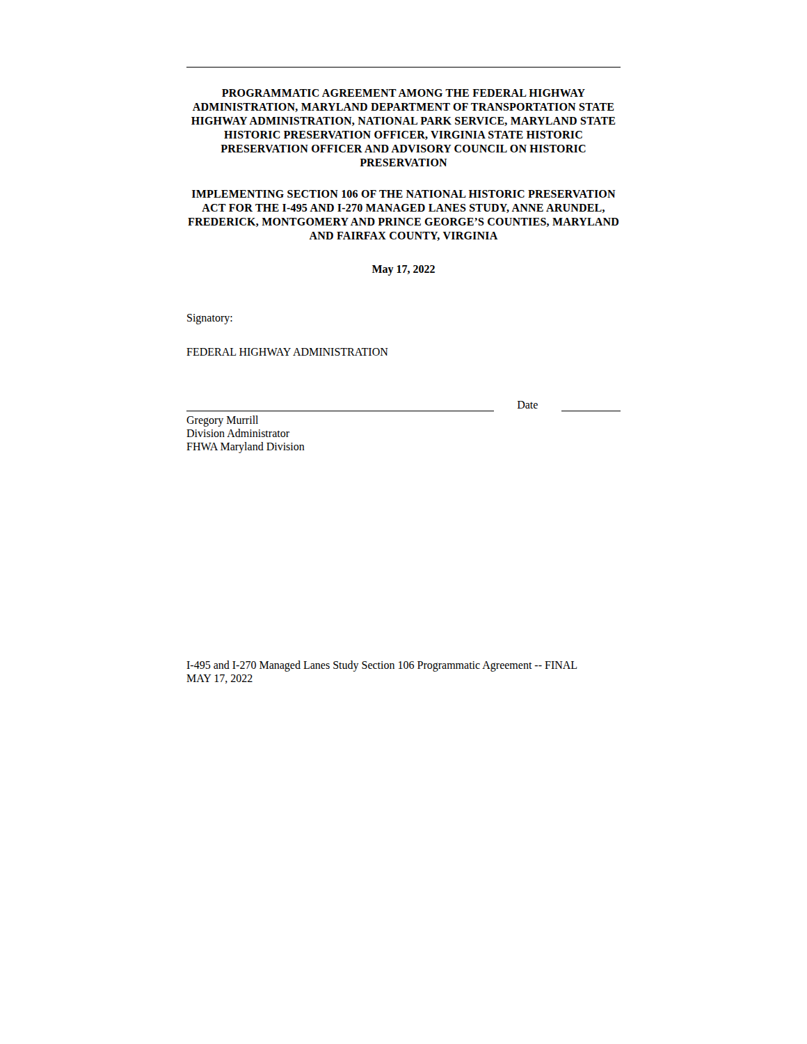Programmatic Agreement Among the Federal Highway Administration, Maryland Department of Transportation State Highway Administration, National Park Service, Maryland State Historic Preservation Officer, Virginia State Historic Preservation Officer and Advisory Council on Historic Preservation
Implementing Section 106 of the National Historic Preservation Act for the I-495 and I-270 Managed Lanes Study, Anne Arundel, Frederick, Montgomery and Prince George’s Counties, Maryland and Fairfax County, Virginia
May 17, 2022
Signatory:
Federal Highway Administration
Date
Gregory Murrill
Division Administrator
FHWA Maryland Division
I-495 and I-270 Managed Lanes Study Section 106 Programmatic Agreement -- FINAL
MAY 17, 2022